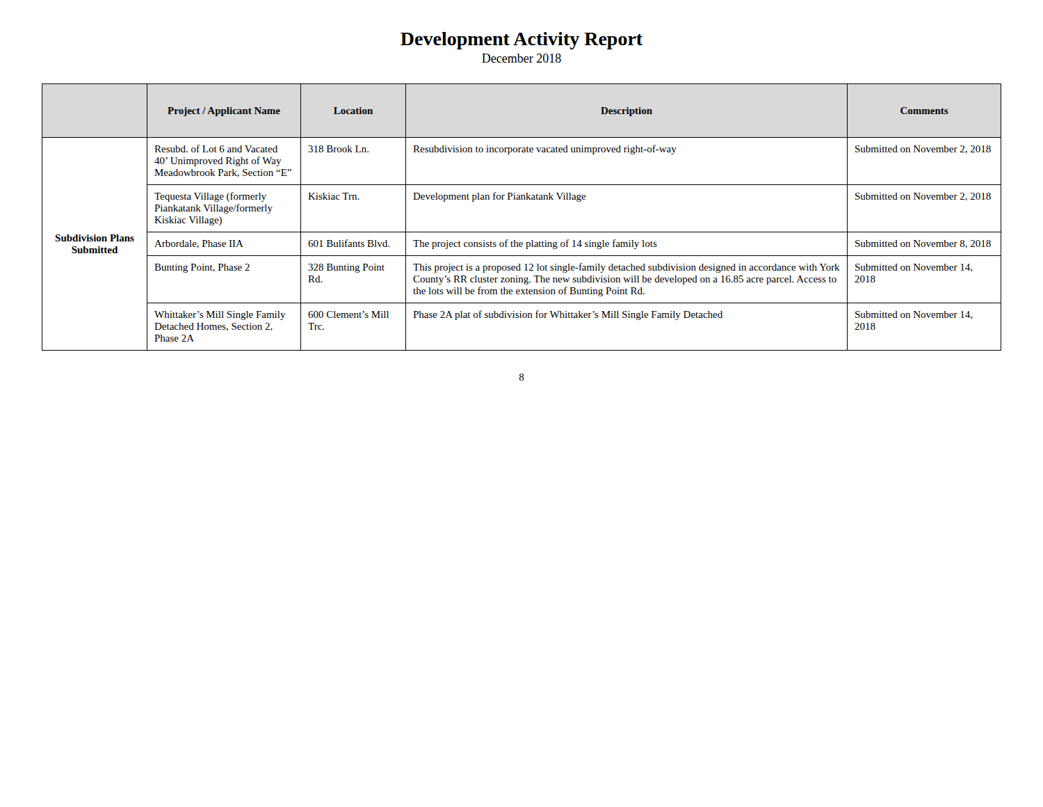Development Activity Report
December 2018
| | Project / Applicant Name | Location | Description | Comments |
| --- | --- | --- | --- | --- |
| Subdivision Plans Submitted | Resubd. of Lot 6 and Vacated 40’ Unimproved Right of Way Meadowbrook Park, Section “E” | 318 Brook Ln. | Resubdivision to incorporate vacated unimproved right-of-way | Submitted on November 2, 2018 |
| Tequesta Village (formerly Piankatank Village/formerly Kiskiac Village) | Kiskiac Trn. | Development plan for Piankatank Village | Submitted on November 2, 2018 |
| Arbordale, Phase IIA | 601 Bulifants Blvd. | The project consists of the platting of 14 single family lots | Submitted on November 8, 2018 |
| Bunting Point, Phase 2 | 328 Bunting Point Rd. | This project is a proposed 12 lot single-family detached subdivision designed in accordance with York County’s RR cluster zoning. The new subdivision will be developed on a 16.85 acre parcel. Access to the lots will be from the extension of Bunting Point Rd. | Submitted on November 14, 2018 |
| Whittaker’s Mill Single Family Detached Homes, Section 2, Phase 2A | 600 Clement’s Mill Trc. | Phase 2A plat of subdivision for Whittaker’s Mill Single Family Detached | Submitted on November 14, 2018 |
8